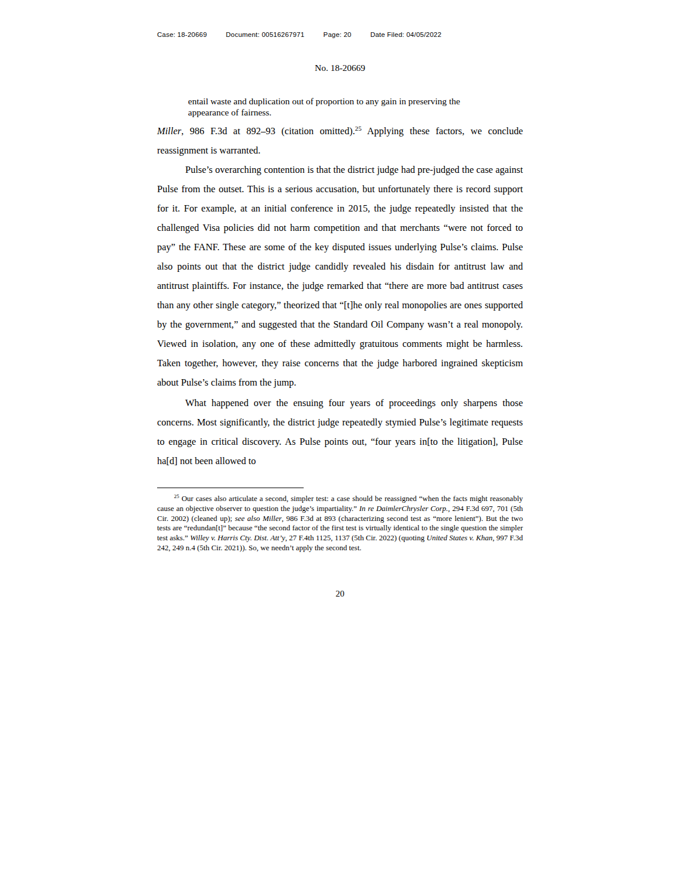Case: 18-20669 Document: 00516267971 Page: 20 Date Filed: 04/05/2022
No. 18-20669
entail waste and duplication out of proportion to any gain in preserving the appearance of fairness.
Miller, 986 F.3d at 892–93 (citation omitted).25 Applying these factors, we conclude reassignment is warranted.
Pulse’s overarching contention is that the district judge had pre-judged the case against Pulse from the outset. This is a serious accusation, but unfortunately there is record support for it. For example, at an initial conference in 2015, the judge repeatedly insisted that the challenged Visa policies did not harm competition and that merchants “were not forced to pay” the FANF. These are some of the key disputed issues underlying Pulse’s claims. Pulse also points out that the district judge candidly revealed his disdain for antitrust law and antitrust plaintiffs. For instance, the judge remarked that “there are more bad antitrust cases than any other single category,” theorized that “[t]he only real monopolies are ones supported by the government,” and suggested that the Standard Oil Company wasn’t a real monopoly. Viewed in isolation, any one of these admittedly gratuitous comments might be harmless. Taken together, however, they raise concerns that the judge harbored ingrained skepticism about Pulse’s claims from the jump.
What happened over the ensuing four years of proceedings only sharpens those concerns. Most significantly, the district judge repeatedly stymied Pulse’s legitimate requests to engage in critical discovery. As Pulse points out, “four years in[to the litigation], Pulse ha[d] not been allowed to
25 Our cases also articulate a second, simpler test: a case should be reassigned “when the facts might reasonably cause an objective observer to question the judge’s impartiality.” In re DaimlerChrysler Corp., 294 F.3d 697, 701 (5th Cir. 2002) (cleaned up); see also Miller, 986 F.3d at 893 (characterizing second test as “more lenient”). But the two tests are “redundan[t]” because “the second factor of the first test is virtually identical to the single question the simpler test asks.” Willey v. Harris Cty. Dist. Att’y, 27 F.4th 1125, 1137 (5th Cir. 2022) (quoting United States v. Khan, 997 F.3d 242, 249 n.4 (5th Cir. 2021)). So, we needn’t apply the second test.
20